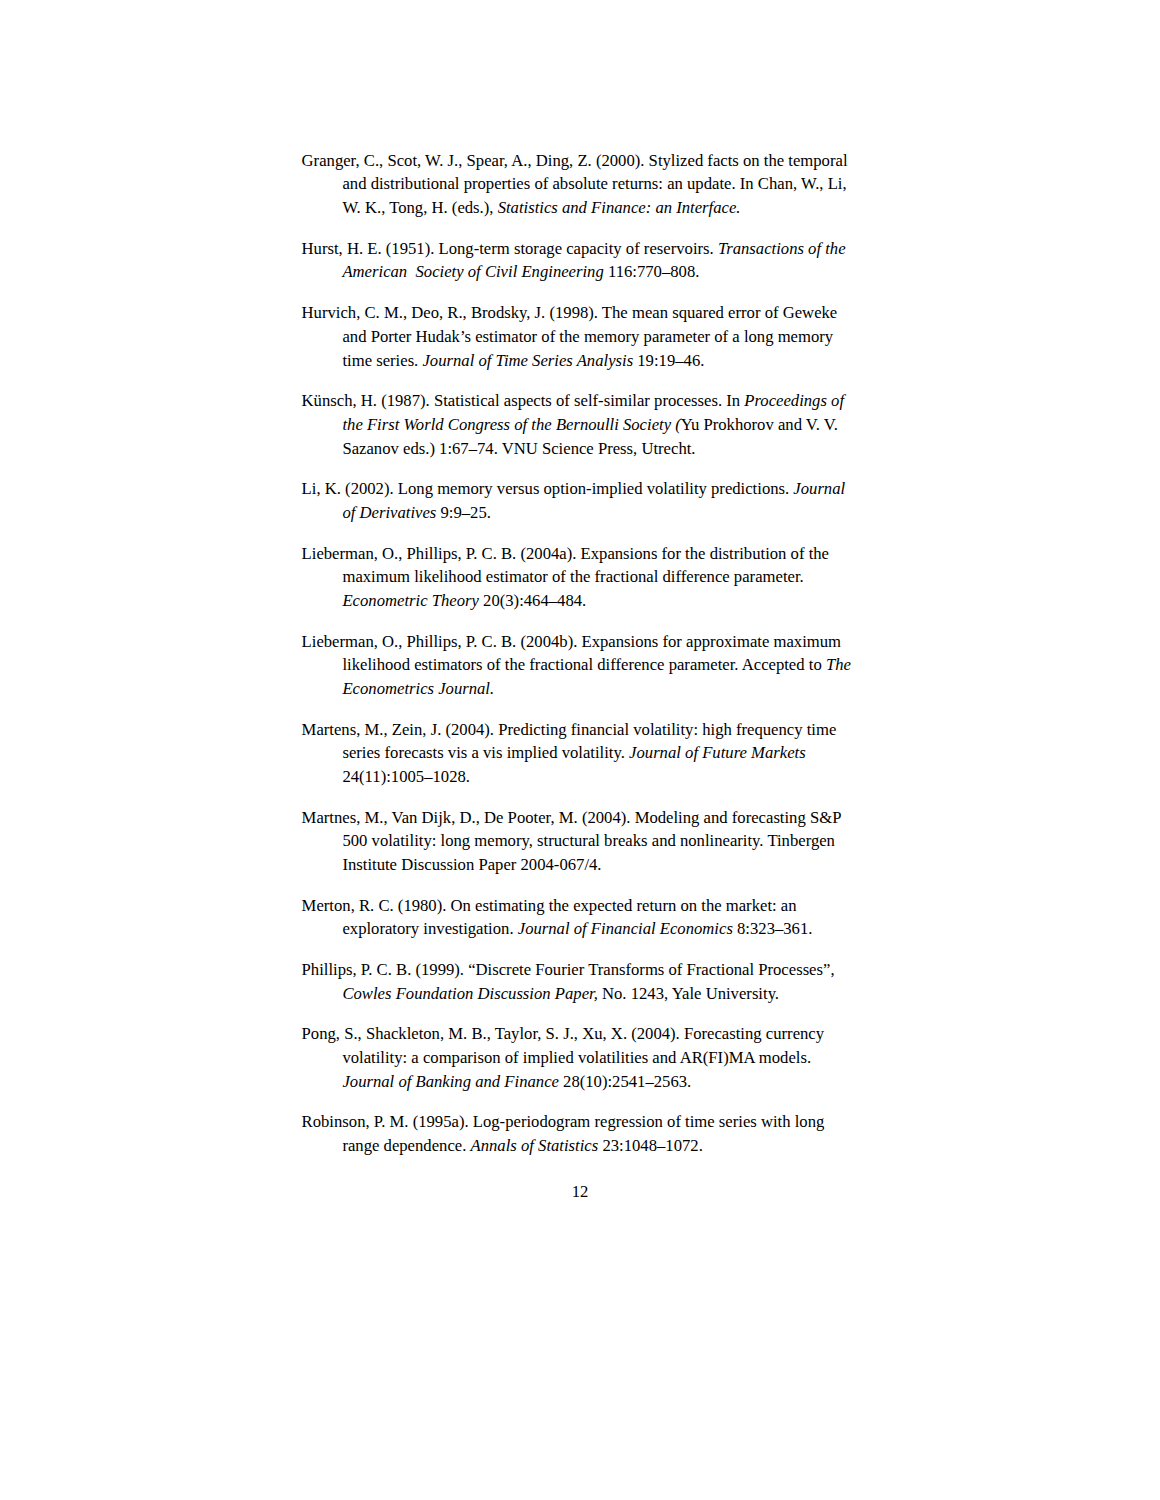Granger, C., Scot, W. J., Spear, A., Ding, Z. (2000). Stylized facts on the temporal and distributional properties of absolute returns: an update. In Chan, W., Li, W. K., Tong, H. (eds.), Statistics and Finance: an Interface.
Hurst, H. E. (1951). Long-term storage capacity of reservoirs. Transactions of the American Society of Civil Engineering 116:770–808.
Hurvich, C. M., Deo, R., Brodsky, J. (1998). The mean squared error of Geweke and Porter Hudak’s estimator of the memory parameter of a long memory time series. Journal of Time Series Analysis 19:19–46.
Künsch, H. (1987). Statistical aspects of self-similar processes. In Proceedings of the First World Congress of the Bernoulli Society (Yu Prokhorov and V. V. Sazanov eds.) 1:67–74. VNU Science Press, Utrecht.
Li, K. (2002). Long memory versus option-implied volatility predictions. Journal of Derivatives 9:9–25.
Lieberman, O., Phillips, P. C. B. (2004a). Expansions for the distribution of the maximum likelihood estimator of the fractional difference parameter. Econometric Theory 20(3):464–484.
Lieberman, O., Phillips, P. C. B. (2004b). Expansions for approximate maximum likelihood estimators of the fractional difference parameter. Accepted to The Econometrics Journal.
Martens, M., Zein, J. (2004). Predicting financial volatility: high frequency time series forecasts vis a vis implied volatility. Journal of Future Markets 24(11):1005–1028.
Martnes, M., Van Dijk, D., De Pooter, M. (2004). Modeling and forecasting S&P 500 volatility: long memory, structural breaks and nonlinearity. Tinbergen Institute Discussion Paper 2004-067/4.
Merton, R. C. (1980). On estimating the expected return on the market: an exploratory investigation. Journal of Financial Economics 8:323–361.
Phillips, P. C. B. (1999). “Discrete Fourier Transforms of Fractional Processes”, Cowles Foundation Discussion Paper, No. 1243, Yale University.
Pong, S., Shackleton, M. B., Taylor, S. J., Xu, X. (2004). Forecasting currency volatility: a comparison of implied volatilities and AR(FI)MA models. Journal of Banking and Finance 28(10):2541–2563.
Robinson, P. M. (1995a). Log-periodogram regression of time series with long range dependence. Annals of Statistics 23:1048–1072.
12